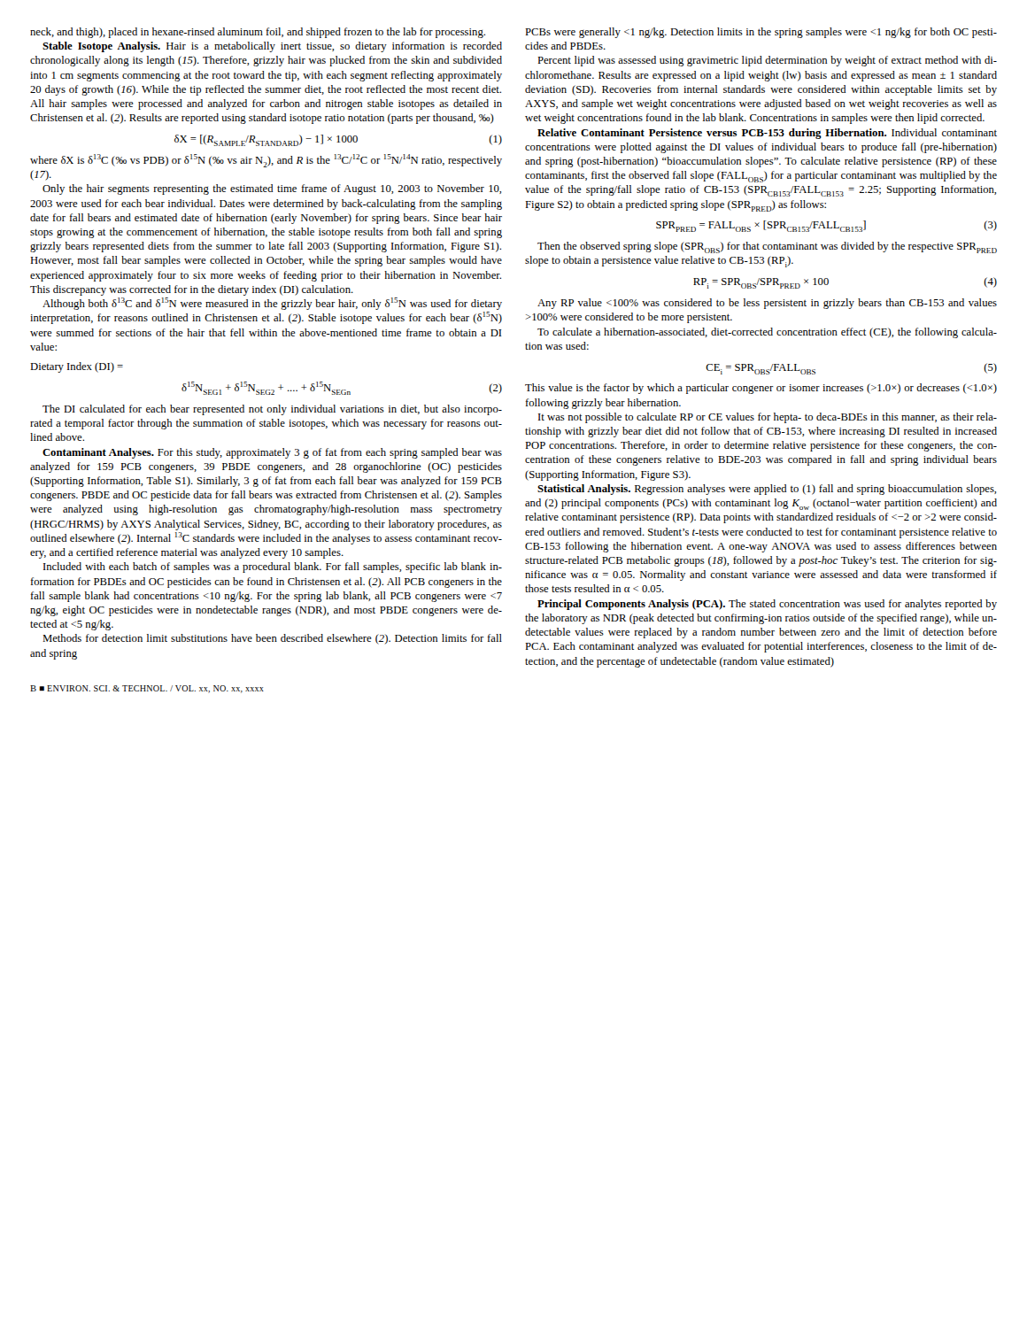neck, and thigh), placed in hexane-rinsed aluminum foil, and shipped frozen to the lab for processing.
Stable Isotope Analysis. Hair is a metabolically inert tissue, so dietary information is recorded chronologically along its length (15). Therefore, grizzly hair was plucked from the skin and subdivided into 1 cm segments commencing at the root toward the tip, with each segment reflecting approximately 20 days of growth (16). While the tip reflected the summer diet, the root reflected the most recent diet. All hair samples were processed and analyzed for carbon and nitrogen stable isotopes as detailed in Christensen et al. (2). Results are reported using standard isotope ratio notation (parts per thousand, ‰)
δX = [(RSAMPLE/RSTANDARD) − 1] × 1000 (1)
where δX is δ13C (‰ vs PDB) or δ15N (‰ vs air N2), and R is the 13C/12C or 15N/14N ratio, respectively (17).
Only the hair segments representing the estimated time frame of August 10, 2003 to November 10, 2003 were used for each bear individual. Dates were determined by back-calculating from the sampling date for fall bears and estimated date of hibernation (early November) for spring bears. Since bear hair stops growing at the commencement of hibernation, the stable isotope results from both fall and spring grizzly bears represented diets from the summer to late fall 2003 (Supporting Information, Figure S1). However, most fall bear samples were collected in October, while the spring bear samples would have experienced approximately four to six more weeks of feeding prior to their hibernation in November. This discrepancy was corrected for in the dietary index (DI) calculation.
Although both δ13C and δ15N were measured in the grizzly bear hair, only δ15N was used for dietary interpretation, for reasons outlined in Christensen et al. (2). Stable isotope values for each bear (δ15N) were summed for sections of the hair that fell within the above-mentioned time frame to obtain a DI value:
Dietary Index (DI) =
δ15NSEG1 + δ15NSEG2 + .... + δ15NSEGn (2)
The DI calculated for each bear represented not only individual variations in diet, but also incorporated a temporal factor through the summation of stable isotopes, which was necessary for reasons outlined above.
Contaminant Analyses. For this study, approximately 3 g of fat from each spring sampled bear was analyzed for 159 PCB congeners, 39 PBDE congeners, and 28 organochlorine (OC) pesticides (Supporting Information, Table S1). Similarly, 3 g of fat from each fall bear was analyzed for 159 PCB congeners. PBDE and OC pesticide data for fall bears was extracted from Christensen et al. (2). Samples were analyzed using high-resolution gas chromatography/high-resolution mass spectrometry (HRGC/HRMS) by AXYS Analytical Services, Sidney, BC, according to their laboratory procedures, as outlined elsewhere (2). Internal 13C standards were included in the analyses to assess contaminant recovery, and a certified reference material was analyzed every 10 samples.
Included with each batch of samples was a procedural blank. For fall samples, specific lab blank information for PBDEs and OC pesticides can be found in Christensen et al. (2). All PCB congeners in the fall sample blank had concentrations <10 ng/kg. For the spring lab blank, all PCB congeners were <7 ng/kg, eight OC pesticides were in nondetectable ranges (NDR), and most PBDE congeners were detected at <5 ng/kg.
Methods for detection limit substitutions have been described elsewhere (2). Detection limits for fall and spring
PCBs were generally <1 ng/kg. Detection limits in the spring samples were <1 ng/kg for both OC pesticides and PBDEs.
Percent lipid was assessed using gravimetric lipid determination by weight of extract method with dichloromethane. Results are expressed on a lipid weight (lw) basis and expressed as mean ± 1 standard deviation (SD). Recoveries from internal standards were considered within acceptable limits set by AXYS, and sample wet weight concentrations were adjusted based on wet weight recoveries as well as wet weight concentrations found in the lab blank. Concentrations in samples were then lipid corrected.
Relative Contaminant Persistence versus PCB-153 during Hibernation. Individual contaminant concentrations were plotted against the DI values of individual bears to produce fall (pre-hibernation) and spring (post-hibernation) “bioaccumulation slopes”. To calculate relative persistence (RP) of these contaminants, first the observed fall slope (FALLOBS) for a particular contaminant was multiplied by the value of the spring/fall slope ratio of CB-153 (SPRCB153/FALLCB153 = 2.25; Supporting Information, Figure S2) to obtain a predicted spring slope (SPRPRED) as follows:
SPRPRED = FALLOBS × [SPRCB153/FALLCB153] (3)
Then the observed spring slope (SPROBS) for that contaminant was divided by the respective SPRPRED slope to obtain a persistence value relative to CB-153 (RPi).
RPi = SPROBS/SPRPRED × 100 (4)
Any RP value <100% was considered to be less persistent in grizzly bears than CB-153 and values >100% were considered to be more persistent.
To calculate a hibernation-associated, diet-corrected concentration effect (CE), the following calculation was used:
CEi = SPROBS/FALLOBS (5)
This value is the factor by which a particular congener or isomer increases (>1.0×) or decreases (<1.0×) following grizzly bear hibernation.
It was not possible to calculate RP or CE values for hepta- to deca-BDEs in this manner, as their relationship with grizzly bear diet did not follow that of CB-153, where increasing DI resulted in increased POP concentrations. Therefore, in order to determine relative persistence for these congeners, the concentration of these congeners relative to BDE-203 was compared in fall and spring individual bears (Supporting Information, Figure S3).
Statistical Analysis. Regression analyses were applied to (1) fall and spring bioaccumulation slopes, and (2) principal components (PCs) with contaminant log Kow (octanol−water partition coefficient) and relative contaminant persistence (RP). Data points with standardized residuals of <−2 or >2 were considered outliers and removed. Student’s t-tests were conducted to test for contaminant persistence relative to CB-153 following the hibernation event. A one-way ANOVA was used to assess differences between structure-related PCB metabolic groups (18), followed by a post-hoc Tukey’s test. The criterion for significance was α = 0.05. Normality and constant variance were assessed and data were transformed if those tests resulted in α < 0.05.
Principal Components Analysis (PCA). The stated concentration was used for analytes reported by the laboratory as NDR (peak detected but confirming-ion ratios outside of the specified range), while undetectable values were replaced by a random number between zero and the limit of detection before PCA. Each contaminant analyzed was evaluated for potential interferences, closeness to the limit of detection, and the percentage of undetectable (random value estimated)
B ■ ENVIRON. SCI. & TECHNOL. / VOL. xx, NO. xx, xxxx